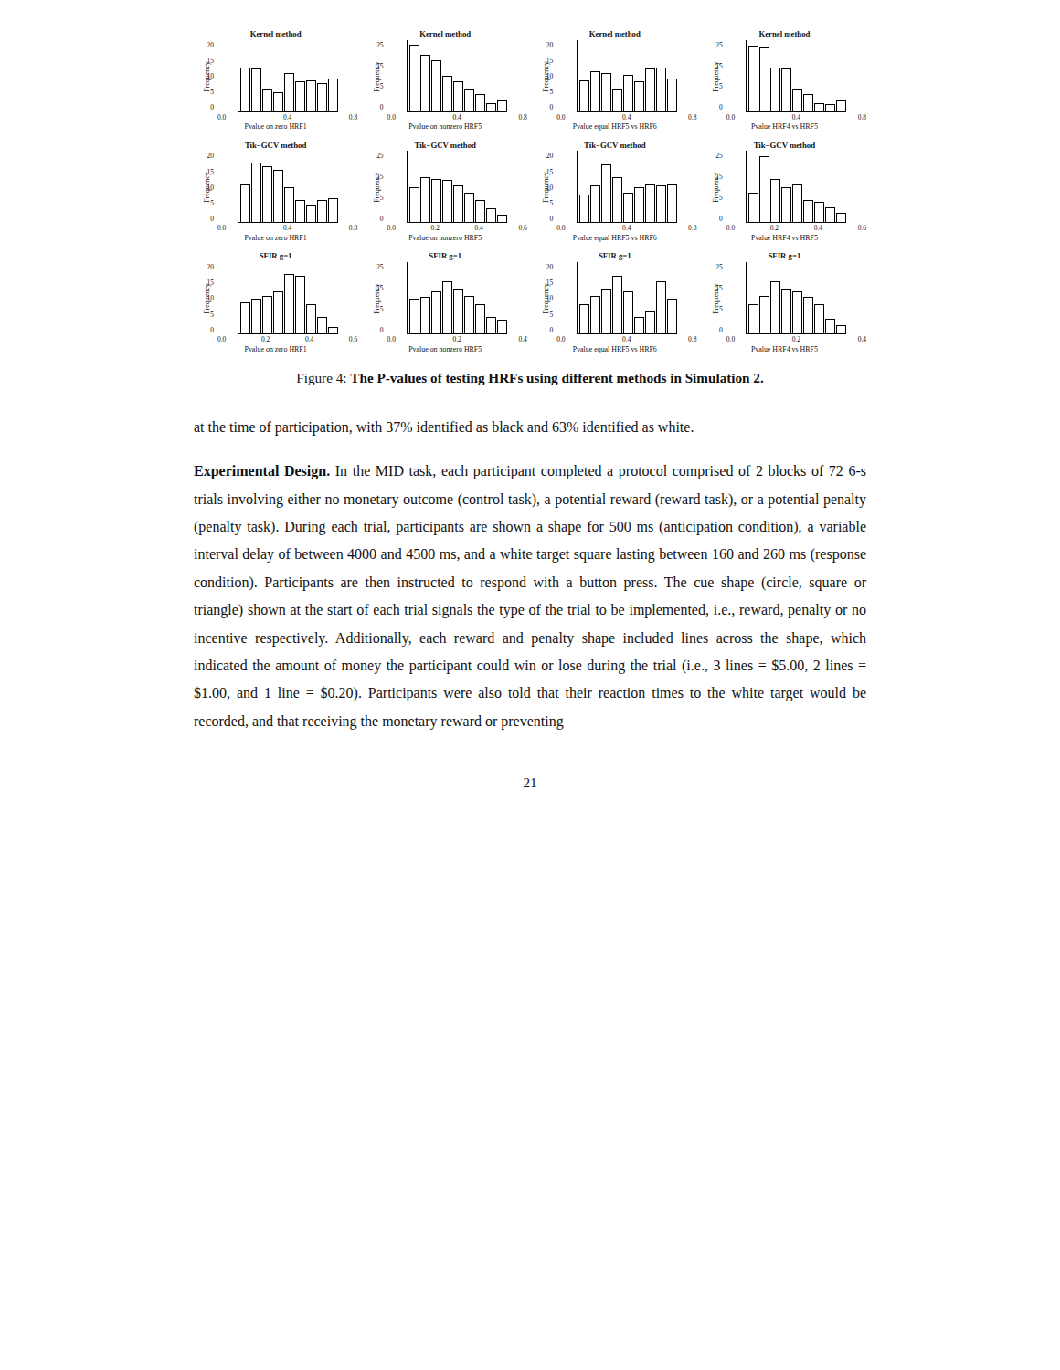Kernel method
Frequency
20151050
0.00.40.8
Pvalue on zero HRF1
Kernel method
Frequency
251550
0.00.40.8
Pvalue on nonzero HRF5
Kernel method
Frequency
20151050
0.00.40.8
Pvalue equal HRF5 vs HRF6
Kernel method
Frequency
251550
0.00.40.8
Pvalue HRF4 vs HRF5
Tik−GCV method
Frequency
20151050
0.00.40.8
Pvalue on zero HRF1
Tik−GCV method
Frequency
251550
0.00.20.40.6
Pvalue on nonzero HRF5
Tik−GCV method
Frequency
20151050
0.00.40.8
Pvalue equal HRF5 vs HRF6
Tik−GCV method
Frequency
251550
0.00.20.40.6
Pvalue HRF4 vs HRF5
SFIR g=1
Frequency
20151050
0.00.20.40.6
Pvalue on zero HRF1
SFIR g=1
Frequency
251550
0.00.20.4
Pvalue on nonzero HRF5
SFIR g=1
Frequency
20151050
0.00.40.8
Pvalue equal HRF5 vs HRF6
SFIR g=1
Frequency
251550
0.00.20.4
Pvalue HRF4 vs HRF5
Figure 4: The P-values of testing HRFs using different methods in Simulation 2.
at the time of participation, with 37% identified as black and 63% identified as white.
Experimental Design. In the MID task, each participant completed a protocol comprised of 2 blocks of 72 6-s trials involving either no monetary outcome (control task), a potential reward (reward task), or a potential penalty (penalty task). During each trial, participants are shown a shape for 500 ms (anticipation condition), a variable interval delay of between 4000 and 4500 ms, and a white target square lasting between 160 and 260 ms (response condition). Participants are then instructed to respond with a button press. The cue shape (circle, square or triangle) shown at the start of each trial signals the type of the trial to be implemented, i.e., reward, penalty or no incentive respectively. Additionally, each reward and penalty shape included lines across the shape, which indicated the amount of money the participant could win or lose during the trial (i.e., 3 lines = $5.00, 2 lines = $1.00, and 1 line = $0.20). Participants were also told that their reaction times to the white target would be recorded, and that receiving the monetary reward or preventing
21